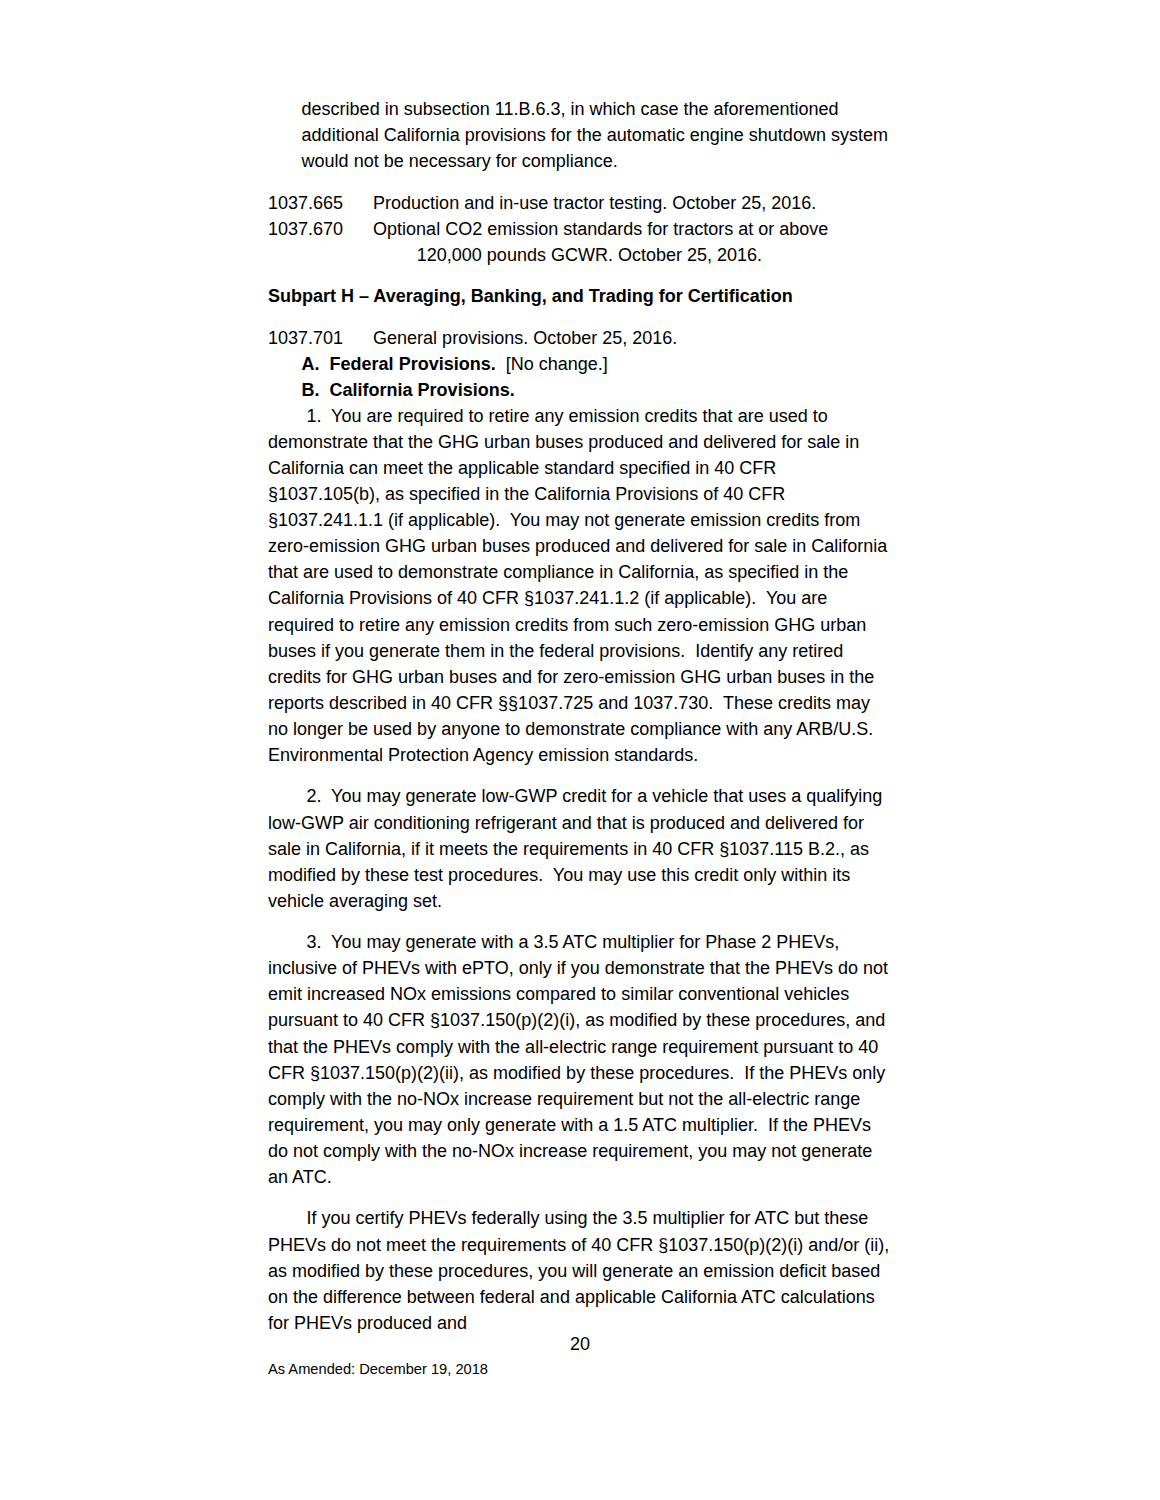described in subsection 11.B.6.3, in which case the aforementioned additional California provisions for the automatic engine shutdown system would not be necessary for compliance.
1037.665 Production and in-use tractor testing. October 25, 2016.
1037.670 Optional CO2 emission standards for tractors at or above 120,000 pounds GCWR. October 25, 2016.
Subpart H – Averaging, Banking, and Trading for Certification
1037.701 General provisions. October 25, 2016.
A. Federal Provisions. [No change.]
B. California Provisions.
1. You are required to retire any emission credits that are used to demonstrate that the GHG urban buses produced and delivered for sale in California can meet the applicable standard specified in 40 CFR §1037.105(b), as specified in the California Provisions of 40 CFR §1037.241.1.1 (if applicable). You may not generate emission credits from zero-emission GHG urban buses produced and delivered for sale in California that are used to demonstrate compliance in California, as specified in the California Provisions of 40 CFR §1037.241.1.2 (if applicable). You are required to retire any emission credits from such zero-emission GHG urban buses if you generate them in the federal provisions. Identify any retired credits for GHG urban buses and for zero-emission GHG urban buses in the reports described in 40 CFR §§1037.725 and 1037.730. These credits may no longer be used by anyone to demonstrate compliance with any ARB/U.S. Environmental Protection Agency emission standards.
2. You may generate low-GWP credit for a vehicle that uses a qualifying low-GWP air conditioning refrigerant and that is produced and delivered for sale in California, if it meets the requirements in 40 CFR §1037.115 B.2., as modified by these test procedures. You may use this credit only within its vehicle averaging set.
3. You may generate with a 3.5 ATC multiplier for Phase 2 PHEVs, inclusive of PHEVs with ePTO, only if you demonstrate that the PHEVs do not emit increased NOx emissions compared to similar conventional vehicles pursuant to 40 CFR §1037.150(p)(2)(i), as modified by these procedures, and that the PHEVs comply with the all-electric range requirement pursuant to 40 CFR §1037.150(p)(2)(ii), as modified by these procedures. If the PHEVs only comply with the no-NOx increase requirement but not the all-electric range requirement, you may only generate with a 1.5 ATC multiplier. If the PHEVs do not comply with the no-NOx increase requirement, you may not generate an ATC.
If you certify PHEVs federally using the 3.5 multiplier for ATC but these PHEVs do not meet the requirements of 40 CFR §1037.150(p)(2)(i) and/or (ii), as modified by these procedures, you will generate an emission deficit based on the difference between federal and applicable California ATC calculations for PHEVs produced and
20
As Amended: December 19, 2018